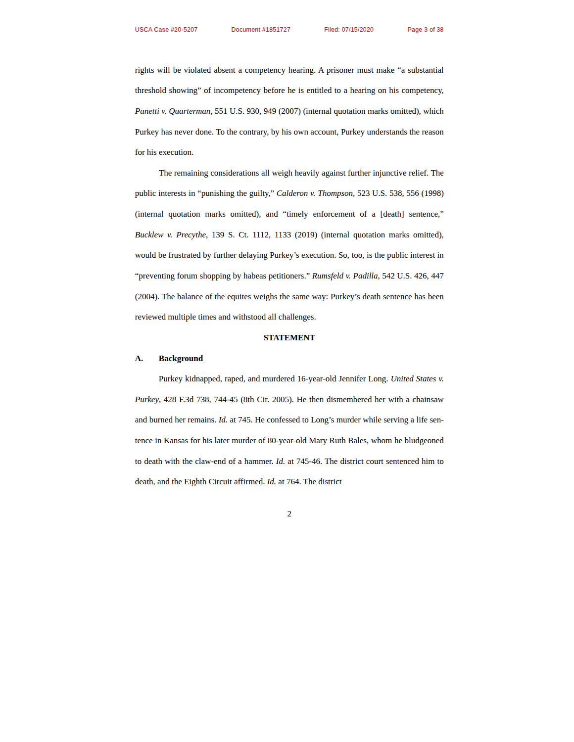USCA Case #20-5207 Document #1851727 Filed: 07/15/2020 Page 3 of 38
rights will be violated absent a competency hearing. A prisoner must make “a substantial threshold showing” of incompetency before he is entitled to a hearing on his competency, Panetti v. Quarterman, 551 U.S. 930, 949 (2007) (internal quotation marks omitted), which Purkey has never done. To the contrary, by his own account, Purkey understands the reason for his execution.
The remaining considerations all weigh heavily against further injunctive relief. The public interests in “punishing the guilty,” Calderon v. Thompson, 523 U.S. 538, 556 (1998) (internal quotation marks omitted), and “timely enforcement of a [death] sentence,” Bucklew v. Precythe, 139 S. Ct. 1112, 1133 (2019) (internal quotation marks omitted), would be frustrated by further delaying Purkey’s execution. So, too, is the public interest in “preventing forum shopping by habeas petitioners.” Rumsfeld v. Padilla, 542 U.S. 426, 447 (2004). The balance of the equites weighs the same way: Purkey’s death sentence has been reviewed multiple times and withstood all challenges.
STATEMENT
A. Background
Purkey kidnapped, raped, and murdered 16-year-old Jennifer Long. United States v. Purkey, 428 F.3d 738, 744-45 (8th Cir. 2005). He then dismembered her with a chainsaw and burned her remains. Id. at 745. He confessed to Long’s murder while serving a life sentence in Kansas for his later murder of 80-year-old Mary Ruth Bales, whom he bludgeoned to death with the claw-end of a hammer. Id. at 745-46. The district court sentenced him to death, and the Eighth Circuit affirmed. Id. at 764. The district
2